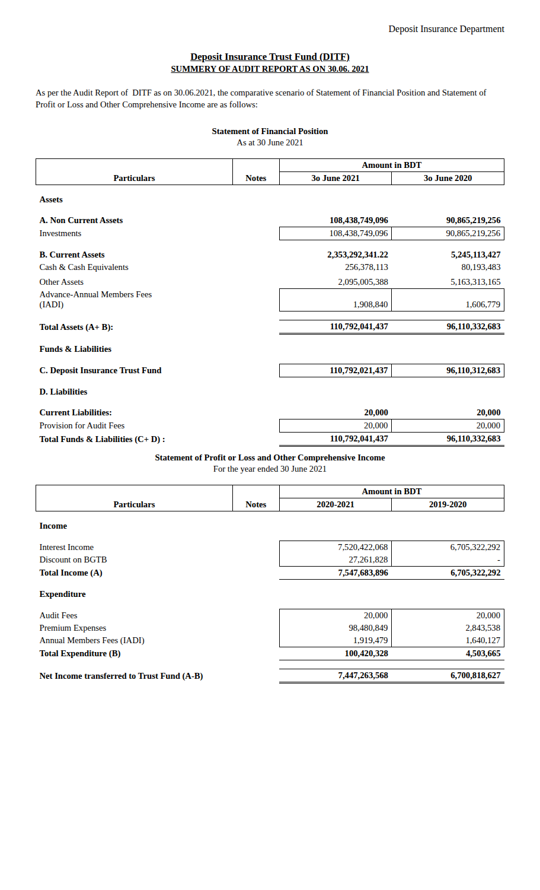Deposit Insurance Department
Deposit Insurance Trust Fund (DITF)
SUMMERY OF AUDIT REPORT AS ON 30.06. 2021
As per the Audit Report of DITF as on 30.06.2021, the comparative scenario of Statement of Financial Position and Statement of Profit or Loss and Other Comprehensive Income are as follows:
Statement of Financial Position
As at 30 June 2021
| Particulars | Notes | Amount in BDT |
| 3o June 2021 | 3o June 2020 |
| Assets | | | |
| A. Non Current Assets | | 108,438,749,096 | 90,865,219,256 |
| Investments | | 108,438,749,096 | 90,865,219,256 |
| B. Current Assets | | 2,353,292,341.22 | 5,245,113,427 |
| Cash & Cash Equivalents | | 256,378,113 | 80,193,483 |
| Other Assets | | 2,095,005,388 | 5,163,313,165 |
| Advance-Annual Members Fees (IADI) | | 1,908,840 | 1,606,779 |
| Total Assets (A+ B): | | 110,792,041,437 | 96,110,332,683 |
| Funds & Liabilities | | | |
| C. Deposit Insurance Trust Fund | | 110,792,021,437 | 96,110,312,683 |
| D. Liabilities | | | |
| Current Liabilities: | | 20,000 | 20,000 |
| Provision for Audit Fees | | 20,000 | 20,000 |
| Total Funds & Liabilities (C+ D) : | | 110,792,041,437 | 96,110,332,683 |
Statement of Profit or Loss and Other Comprehensive Income
For the year ended 30 June 2021
| Particulars | Notes | Amount in BDT |
| 2020-2021 | 2019-2020 |
| Income | | | |
| Interest Income | | 7,520,422,068 | 6,705,322,292 |
| Discount on BGTB | | 27,261,828 | - |
| Total Income (A) | | 7,547,683,896 | 6,705,322,292 |
| Expenditure | | | |
| Audit Fees | | 20,000 | 20,000 |
| Premium Expenses | | 98,480,849 | 2,843,538 |
| Annual Members Fees (IADI) | | 1,919,479 | 1,640,127 |
| Total Expenditure (B) | | 100,420,328 | 4,503,665 |
| Net Income transferred to Trust Fund (A-B) | | 7,447,263,568 | 6,700,818,627 |